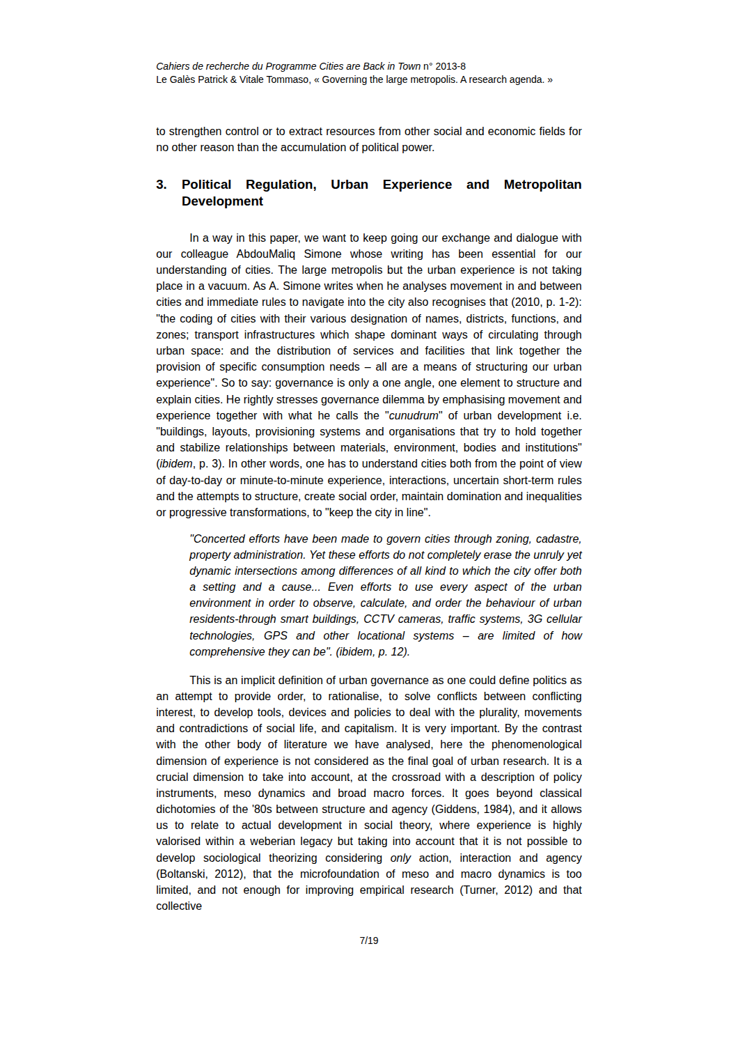Cahiers de recherche du Programme Cities are Back in Town n° 2013-8
Le Galès Patrick & Vitale Tommaso, « Governing the large metropolis. A research agenda. »
to strengthen control or to extract resources from other social and economic fields for no other reason than the accumulation of political power.
3. Political Regulation, Urban Experience and Metropolitan Development
In a way in this paper, we want to keep going our exchange and dialogue with our colleague AbdouMaliq Simone whose writing has been essential for our understanding of cities. The large metropolis but the urban experience is not taking place in a vacuum. As A. Simone writes when he analyses movement in and between cities and immediate rules to navigate into the city also recognises that (2010, p. 1-2): "the coding of cities with their various designation of names, districts, functions, and zones; transport infrastructures which shape dominant ways of circulating through urban space: and the distribution of services and facilities that link together the provision of specific consumption needs – all are a means of structuring our urban experience". So to say: governance is only a one angle, one element to structure and explain cities. He rightly stresses governance dilemma by emphasising movement and experience together with what he calls the "cunudrum" of urban development i.e. "buildings, layouts, provisioning systems and organisations that try to hold together and stabilize relationships between materials, environment, bodies and institutions" (ibidem, p. 3). In other words, one has to understand cities both from the point of view of day-to-day or minute-to-minute experience, interactions, uncertain short-term rules and the attempts to structure, create social order, maintain domination and inequalities or progressive transformations, to "keep the city in line".
"Concerted efforts have been made to govern cities through zoning, cadastre, property administration. Yet these efforts do not completely erase the unruly yet dynamic intersections among differences of all kind to which the city offer both a setting and a cause... Even efforts to use every aspect of the urban environment in order to observe, calculate, and order the behaviour of urban residents-through smart buildings, CCTV cameras, traffic systems, 3G cellular technologies, GPS and other locational systems – are limited of how comprehensive they can be". (ibidem, p. 12).
This is an implicit definition of urban governance as one could define politics as an attempt to provide order, to rationalise, to solve conflicts between conflicting interest, to develop tools, devices and policies to deal with the plurality, movements and contradictions of social life, and capitalism. It is very important. By the contrast with the other body of literature we have analysed, here the phenomenological dimension of experience is not considered as the final goal of urban research. It is a crucial dimension to take into account, at the crossroad with a description of policy instruments, meso dynamics and broad macro forces. It goes beyond classical dichotomies of the '80s between structure and agency (Giddens, 1984), and it allows us to relate to actual development in social theory, where experience is highly valorised within a weberian legacy but taking into account that it is not possible to develop sociological theorizing considering only action, interaction and agency (Boltanski, 2012), that the microfoundation of meso and macro dynamics is too limited, and not enough for improving empirical research (Turner, 2012) and that collective
7/19